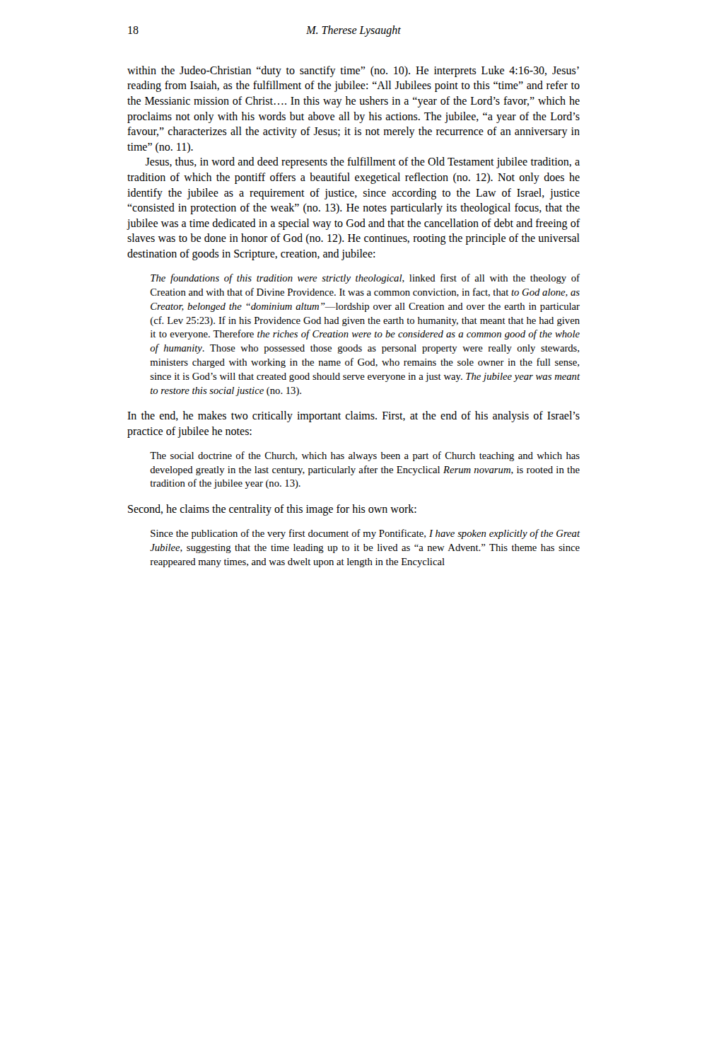18 M. Therese Lysaught
within the Judeo-Christian “duty to sanctify time” (no. 10). He interprets Luke 4:16-30, Jesus’ reading from Isaiah, as the fulfillment of the jubilee: “All Jubilees point to this “time” and refer to the Messianic mission of Christ…. In this way he ushers in a “year of the Lord’s favor,” which he proclaims not only with his words but above all by his actions. The jubilee, “a year of the Lord’s favour,” characterizes all the activity of Jesus; it is not merely the recurrence of an anniversary in time” (no. 11).
Jesus, thus, in word and deed represents the fulfillment of the Old Testament jubilee tradition, a tradition of which the pontiff offers a beautiful exegetical reflection (no. 12). Not only does he identify the jubilee as a requirement of justice, since according to the Law of Israel, justice “consisted in protection of the weak” (no. 13). He notes particularly its theological focus, that the jubilee was a time dedicated in a special way to God and that the cancellation of debt and freeing of slaves was to be done in honor of God (no. 12). He continues, rooting the principle of the universal destination of goods in Scripture, creation, and jubilee:
The foundations of this tradition were strictly theological, linked first of all with the theology of Creation and with that of Divine Providence. It was a common conviction, in fact, that to God alone, as Creator, belonged the “dominium altum”—lordship over all Creation and over the earth in particular (cf. Lev 25:23). If in his Providence God had given the earth to humanity, that meant that he had given it to everyone. Therefore the riches of Creation were to be considered as a common good of the whole of humanity. Those who possessed those goods as personal property were really only stewards, ministers charged with working in the name of God, who remains the sole owner in the full sense, since it is God’s will that created good should serve everyone in a just way. The jubilee year was meant to restore this social justice (no. 13).
In the end, he makes two critically important claims. First, at the end of his analysis of Israel’s practice of jubilee he notes:
The social doctrine of the Church, which has always been a part of Church teaching and which has developed greatly in the last century, particularly after the Encyclical Rerum novarum, is rooted in the tradition of the jubilee year (no. 13).
Second, he claims the centrality of this image for his own work:
Since the publication of the very first document of my Pontificate, I have spoken explicitly of the Great Jubilee, suggesting that the time leading up to it be lived as “a new Advent.” This theme has since reappeared many times, and was dwelt upon at length in the Encyclical